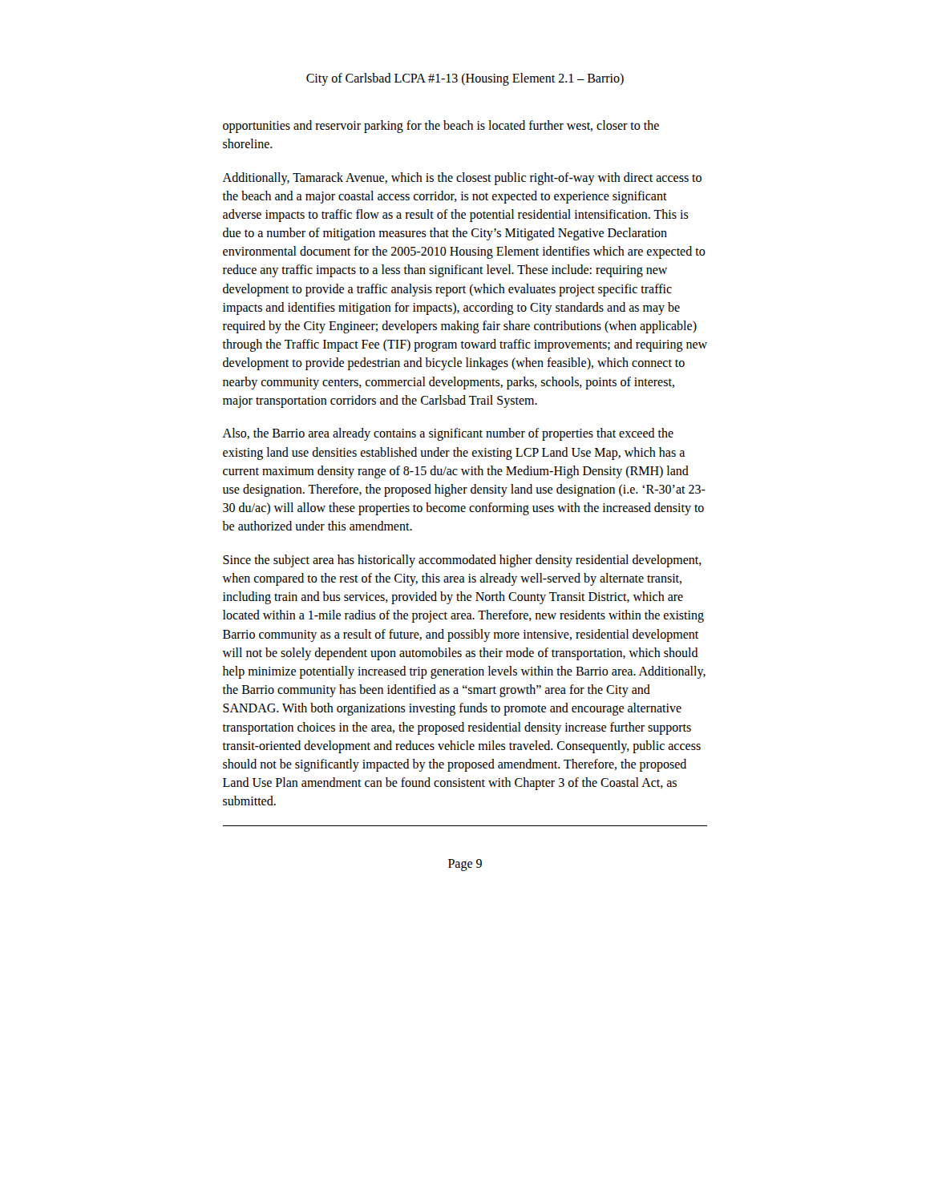City of Carlsbad LCPA #1-13 (Housing Element 2.1 – Barrio)
opportunities and reservoir parking for the beach is located further west, closer to the shoreline.
Additionally, Tamarack Avenue, which is the closest public right-of-way with direct access to the beach and a major coastal access corridor, is not expected to experience significant adverse impacts to traffic flow as a result of the potential residential intensification. This is due to a number of mitigation measures that the City’s Mitigated Negative Declaration environmental document for the 2005-2010 Housing Element identifies which are expected to reduce any traffic impacts to a less than significant level. These include: requiring new development to provide a traffic analysis report (which evaluates project specific traffic impacts and identifies mitigation for impacts), according to City standards and as may be required by the City Engineer; developers making fair share contributions (when applicable) through the Traffic Impact Fee (TIF) program toward traffic improvements; and requiring new development to provide pedestrian and bicycle linkages (when feasible), which connect to nearby community centers, commercial developments, parks, schools, points of interest, major transportation corridors and the Carlsbad Trail System.
Also, the Barrio area already contains a significant number of properties that exceed the existing land use densities established under the existing LCP Land Use Map, which has a current maximum density range of 8-15 du/ac with the Medium-High Density (RMH) land use designation. Therefore, the proposed higher density land use designation (i.e. ‘R-30’at 23-30 du/ac) will allow these properties to become conforming uses with the increased density to be authorized under this amendment.
Since the subject area has historically accommodated higher density residential development, when compared to the rest of the City, this area is already well-served by alternate transit, including train and bus services, provided by the North County Transit District, which are located within a 1-mile radius of the project area. Therefore, new residents within the existing Barrio community as a result of future, and possibly more intensive, residential development will not be solely dependent upon automobiles as their mode of transportation, which should help minimize potentially increased trip generation levels within the Barrio area. Additionally, the Barrio community has been identified as a “smart growth” area for the City and SANDAG. With both organizations investing funds to promote and encourage alternative transportation choices in the area, the proposed residential density increase further supports transit-oriented development and reduces vehicle miles traveled. Consequently, public access should not be significantly impacted by the proposed amendment. Therefore, the proposed Land Use Plan amendment can be found consistent with Chapter 3 of the Coastal Act, as submitted.
Page 9